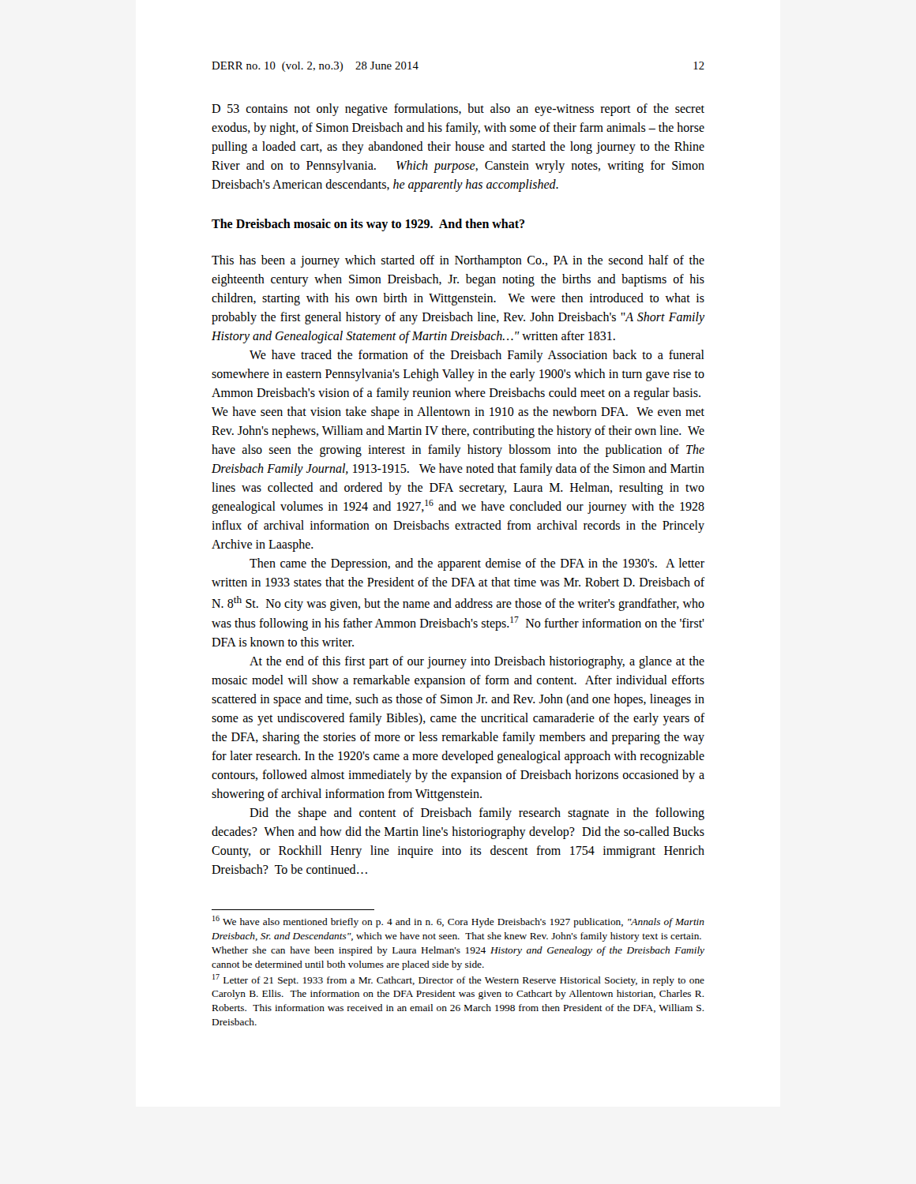DERR no. 10 (vol. 2, no.3) 28 June 2014 12
D 53 contains not only negative formulations, but also an eye-witness report of the secret exodus, by night, of Simon Dreisbach and his family, with some of their farm animals – the horse pulling a loaded cart, as they abandoned their house and started the long journey to the Rhine River and on to Pennsylvania. Which purpose, Canstein wryly notes, writing for Simon Dreisbach's American descendants, he apparently has accomplished.
The Dreisbach mosaic on its way to 1929. And then what?
This has been a journey which started off in Northampton Co., PA in the second half of the eighteenth century when Simon Dreisbach, Jr. began noting the births and baptisms of his children, starting with his own birth in Wittgenstein. We were then introduced to what is probably the first general history of any Dreisbach line, Rev. John Dreisbach's "A Short Family History and Genealogical Statement of Martin Dreisbach…" written after 1831.
We have traced the formation of the Dreisbach Family Association back to a funeral somewhere in eastern Pennsylvania's Lehigh Valley in the early 1900's which in turn gave rise to Ammon Dreisbach's vision of a family reunion where Dreisbachs could meet on a regular basis. We have seen that vision take shape in Allentown in 1910 as the newborn DFA. We even met Rev. John's nephews, William and Martin IV there, contributing the history of their own line. We have also seen the growing interest in family history blossom into the publication of The Dreisbach Family Journal, 1913-1915. We have noted that family data of the Simon and Martin lines was collected and ordered by the DFA secretary, Laura M. Helman, resulting in two genealogical volumes in 1924 and 1927,16 and we have concluded our journey with the 1928 influx of archival information on Dreisbachs extracted from archival records in the Princely Archive in Laasphe.
Then came the Depression, and the apparent demise of the DFA in the 1930's. A letter written in 1933 states that the President of the DFA at that time was Mr. Robert D. Dreisbach of N. 8th St. No city was given, but the name and address are those of the writer's grandfather, who was thus following in his father Ammon Dreisbach's steps.17 No further information on the 'first' DFA is known to this writer.
At the end of this first part of our journey into Dreisbach historiography, a glance at the mosaic model will show a remarkable expansion of form and content. After individual efforts scattered in space and time, such as those of Simon Jr. and Rev. John (and one hopes, lineages in some as yet undiscovered family Bibles), came the uncritical camaraderie of the early years of the DFA, sharing the stories of more or less remarkable family members and preparing the way for later research. In the 1920's came a more developed genealogical approach with recognizable contours, followed almost immediately by the expansion of Dreisbach horizons occasioned by a showering of archival information from Wittgenstein.
Did the shape and content of Dreisbach family research stagnate in the following decades? When and how did the Martin line's historiography develop? Did the so-called Bucks County, or Rockhill Henry line inquire into its descent from 1754 immigrant Henrich Dreisbach? To be continued…
16 We have also mentioned briefly on p. 4 and in n. 6, Cora Hyde Dreisbach's 1927 publication, "Annals of Martin Dreisbach, Sr. and Descendants", which we have not seen. That she knew Rev. John's family history text is certain. Whether she can have been inspired by Laura Helman's 1924 History and Genealogy of the Dreisbach Family cannot be determined until both volumes are placed side by side.
17 Letter of 21 Sept. 1933 from a Mr. Cathcart, Director of the Western Reserve Historical Society, in reply to one Carolyn B. Ellis. The information on the DFA President was given to Cathcart by Allentown historian, Charles R. Roberts. This information was received in an email on 26 March 1998 from then President of the DFA, William S. Dreisbach.